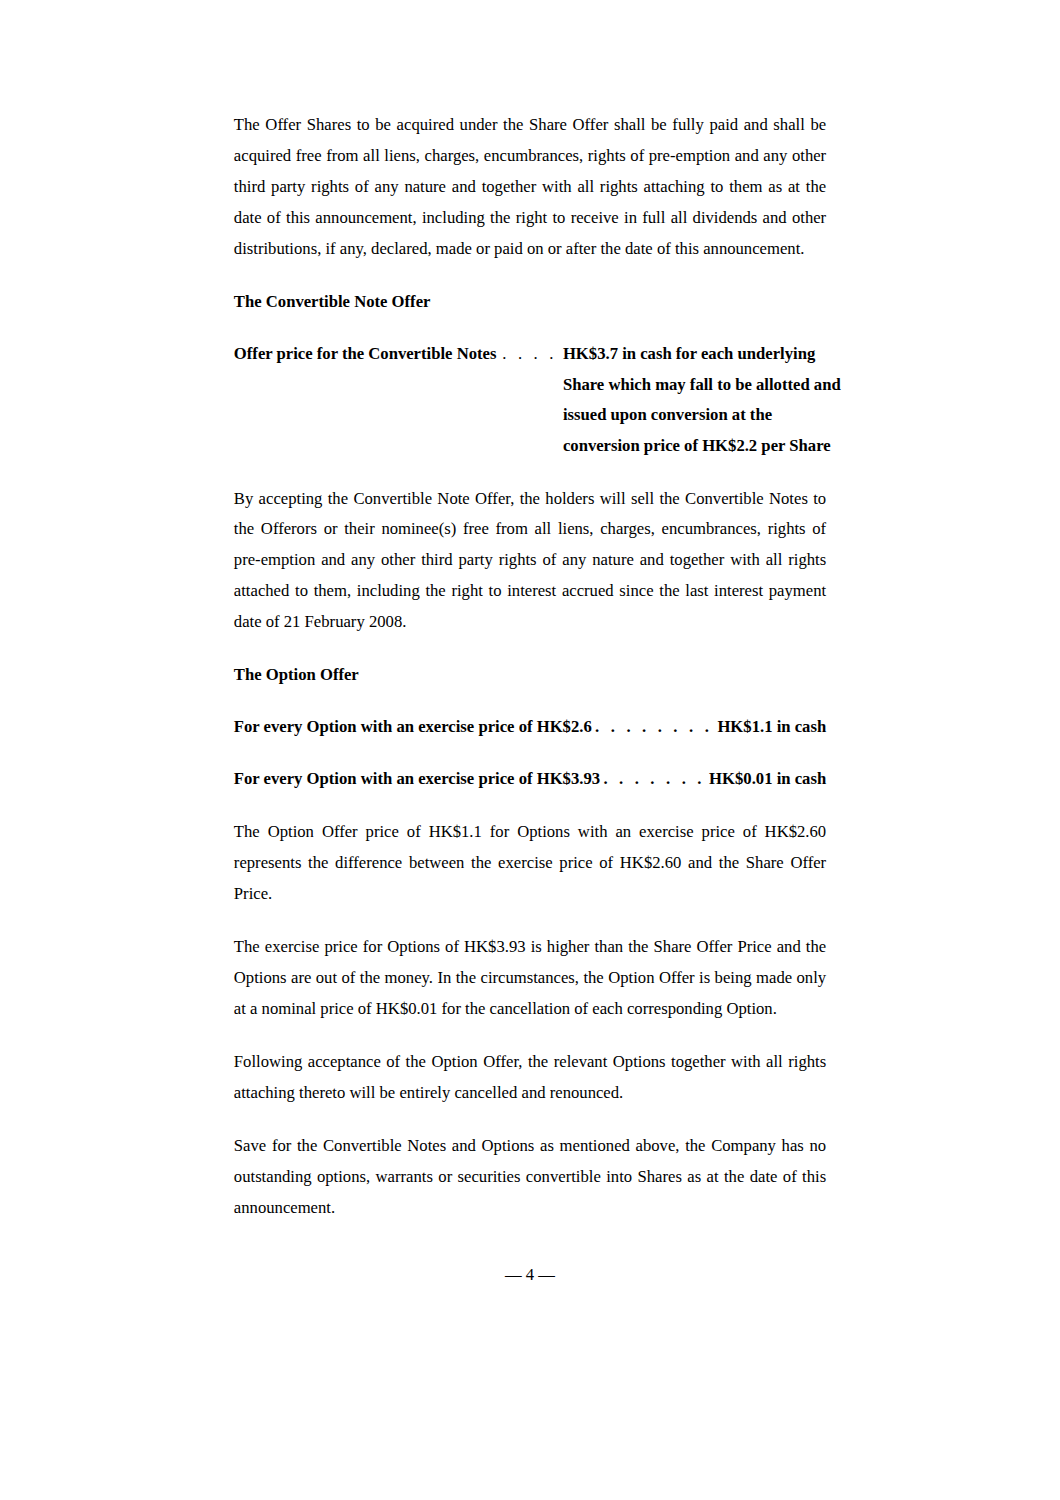The Offer Shares to be acquired under the Share Offer shall be fully paid and shall be acquired free from all liens, charges, encumbrances, rights of pre-emption and any other third party rights of any nature and together with all rights attaching to them as at the date of this announcement, including the right to receive in full all dividends and other distributions, if any, declared, made or paid on or after the date of this announcement.
The Convertible Note Offer
Offer price for the Convertible Notes . . . . HK$3.7 in cash for each underlying Share which may fall to be allotted and issued upon conversion at the conversion price of HK$2.2 per Share
By accepting the Convertible Note Offer, the holders will sell the Convertible Notes to the Offerors or their nominee(s) free from all liens, charges, encumbrances, rights of pre-emption and any other third party rights of any nature and together with all rights attached to them, including the right to interest accrued since the last interest payment date of 21 February 2008.
The Option Offer
For every Option with an exercise price of HK$2.6 . . . . . . . . . . . HK$1.1 in cash
For every Option with an exercise price of HK$3.93 . . . . . . . . . HK$0.01 in cash
The Option Offer price of HK$1.1 for Options with an exercise price of HK$2.60 represents the difference between the exercise price of HK$2.60 and the Share Offer Price.
The exercise price for Options of HK$3.93 is higher than the Share Offer Price and the Options are out of the money. In the circumstances, the Option Offer is being made only at a nominal price of HK$0.01 for the cancellation of each corresponding Option.
Following acceptance of the Option Offer, the relevant Options together with all rights attaching thereto will be entirely cancelled and renounced.
Save for the Convertible Notes and Options as mentioned above, the Company has no outstanding options, warrants or securities convertible into Shares as at the date of this announcement.
— 4 —